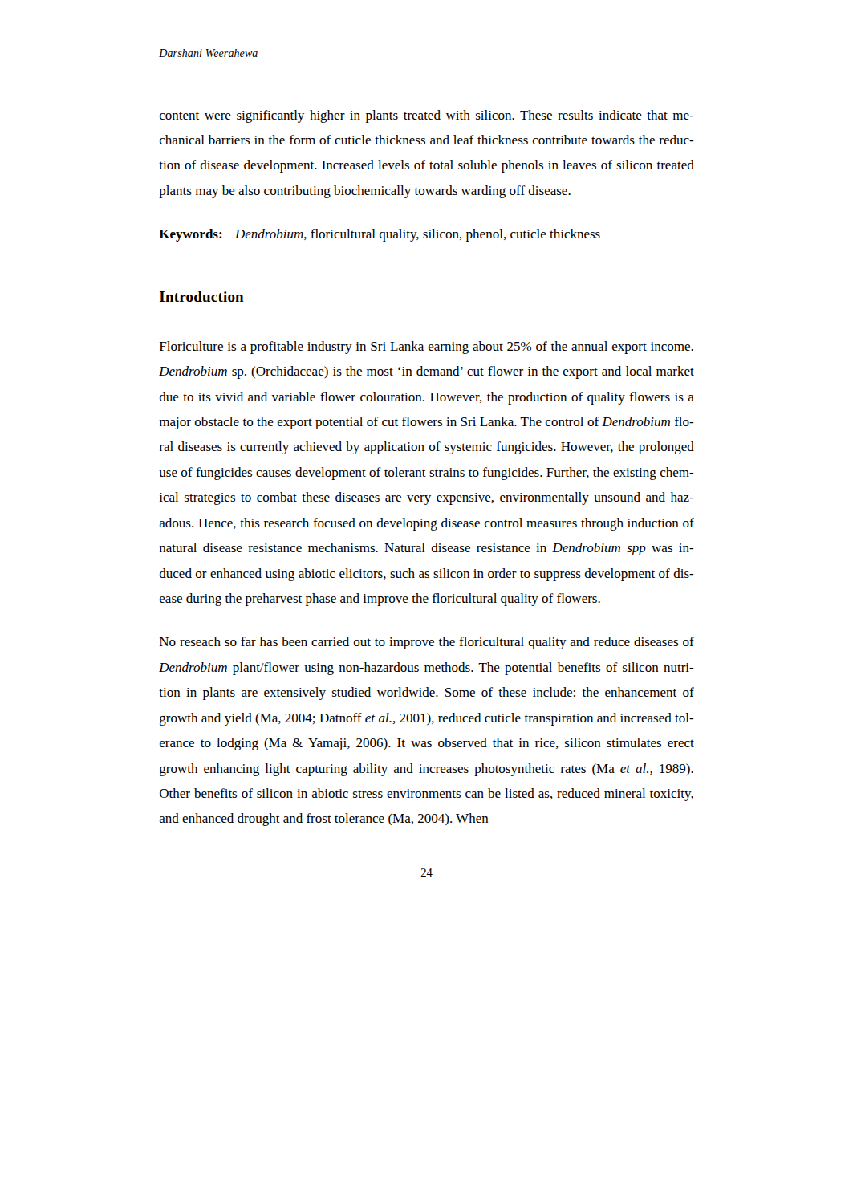Darshani Weerahewa
content were significantly higher in plants treated with silicon. These results indicate that mechanical barriers in the form of cuticle thickness and leaf thickness contribute towards the reduction of disease development. Increased levels of total soluble phenols in leaves of silicon treated plants may be also contributing biochemically towards warding off disease.
Keywords: Dendrobium, floricultural quality, silicon, phenol, cuticle thickness
Introduction
Floriculture is a profitable industry in Sri Lanka earning about 25% of the annual export income. Dendrobium sp. (Orchidaceae) is the most ‘in demand’ cut flower in the export and local market due to its vivid and variable flower colouration. However, the production of quality flowers is a major obstacle to the export potential of cut flowers in Sri Lanka. The control of Dendrobium floral diseases is currently achieved by application of systemic fungicides. However, the prolonged use of fungicides causes development of tolerant strains to fungicides. Further, the existing chemical strategies to combat these diseases are very expensive, environmentally unsound and hazadous. Hence, this research focused on developing disease control measures through induction of natural disease resistance mechanisms. Natural disease resistance in Dendrobium spp was induced or enhanced using abiotic elicitors, such as silicon in order to suppress development of disease during the preharvest phase and improve the floricultural quality of flowers.
No reseach so far has been carried out to improve the floricultural quality and reduce diseases of Dendrobium plant/flower using non-hazardous methods. The potential benefits of silicon nutrition in plants are extensively studied worldwide. Some of these include: the enhancement of growth and yield (Ma, 2004; Datnoff et al., 2001), reduced cuticle transpiration and increased tolerance to lodging (Ma & Yamaji, 2006). It was observed that in rice, silicon stimulates erect growth enhancing light capturing ability and increases photosynthetic rates (Ma et al., 1989). Other benefits of silicon in abiotic stress environments can be listed as, reduced mineral toxicity, and enhanced drought and frost tolerance (Ma, 2004). When
24